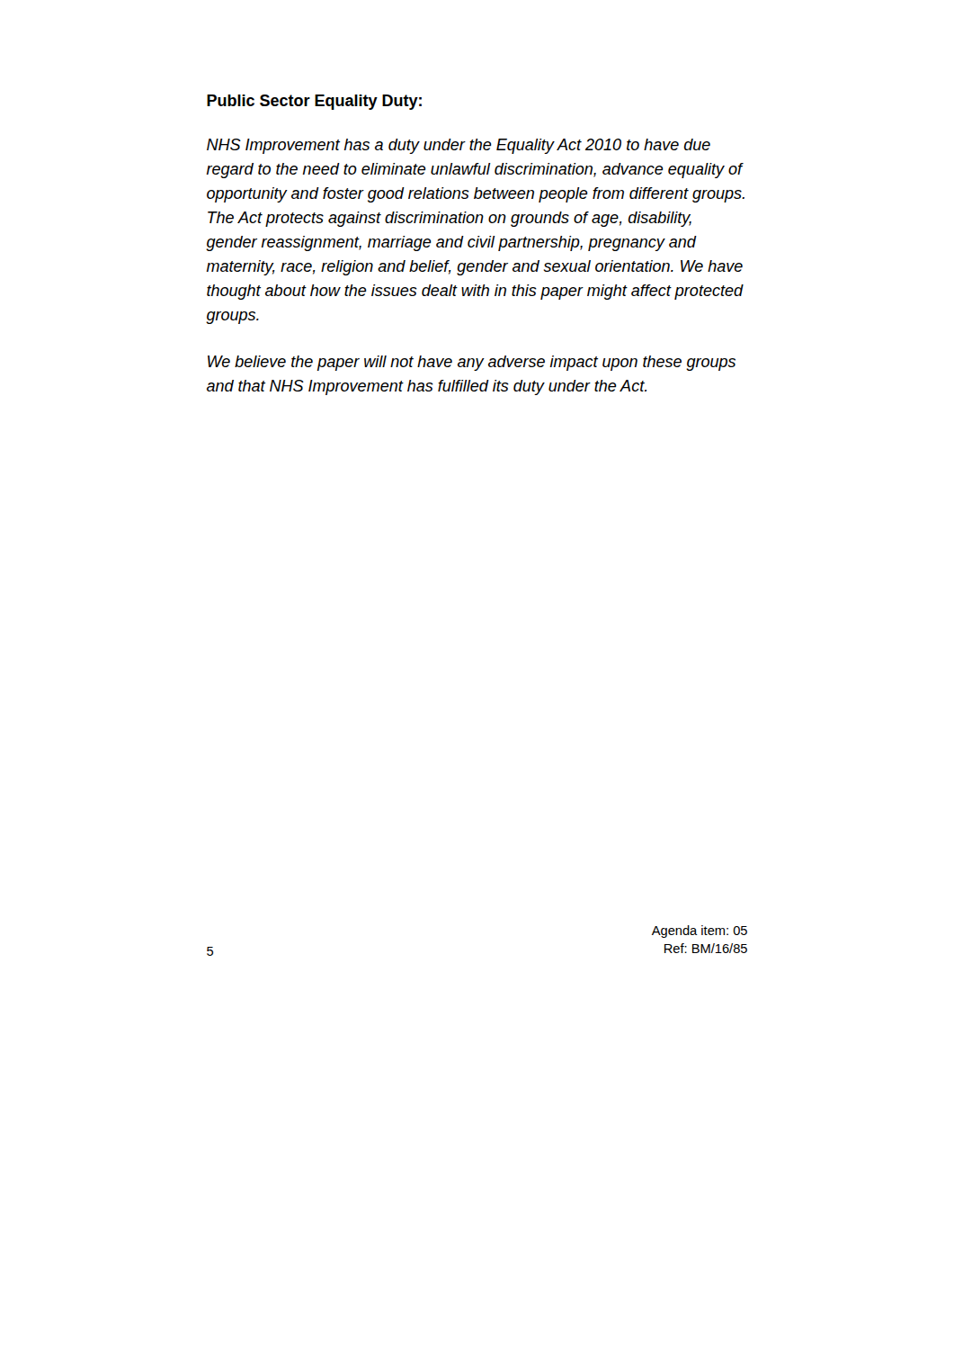Public Sector Equality Duty:
NHS Improvement has a duty under the Equality Act 2010 to have due regard to the need to eliminate unlawful discrimination, advance equality of opportunity and foster good relations between people from different groups. The Act protects against discrimination on grounds of age, disability, gender reassignment, marriage and civil partnership, pregnancy and maternity, race, religion and belief, gender and sexual orientation. We have thought about how the issues dealt with in this paper might affect protected groups.
We believe the paper will not have any adverse impact upon these groups and that NHS Improvement has fulfilled its duty under the Act.
5
Agenda item: 05
Ref: BM/16/85